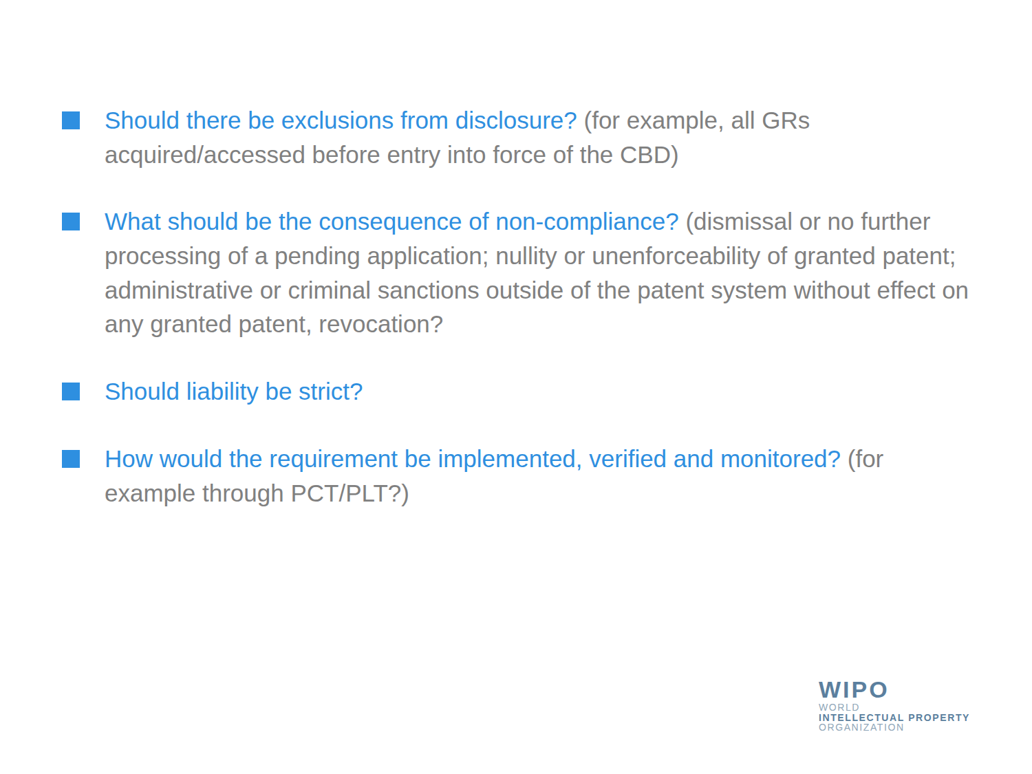Should there be exclusions from disclosure? (for example, all GRs acquired/accessed before entry into force of the CBD)
What should be the consequence of non-compliance? (dismissal or no further processing of a pending application; nullity or unenforceability of granted patent; administrative or criminal sanctions outside of the patent system without effect on any granted patent, revocation?
Should liability be strict?
How would the requirement be implemented, verified and monitored? (for example through PCT/PLT?)
WIPO
WORLD
INTELLECTUAL PROPERTY
ORGANIZATION